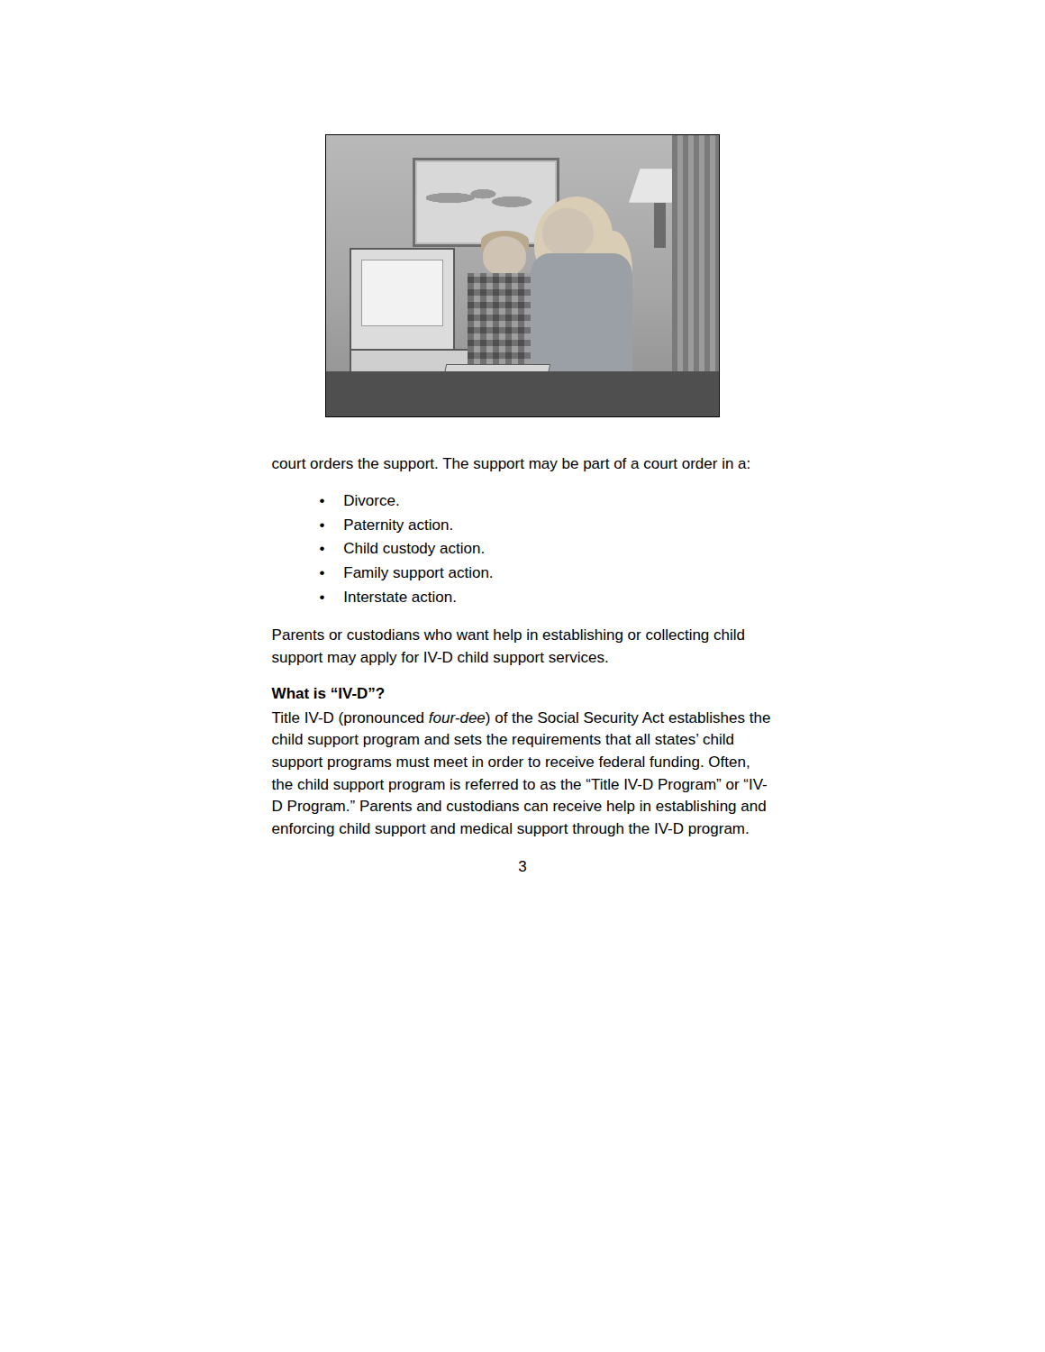court orders the support. The support may be part of a court order in a:
Divorce.
Paternity action.
Child custody action.
Family support action.
Interstate action.
Parents or custodians who want help in establishing or collecting child support may apply for IV-D child support services.
What is “IV-D”?
Title IV-D (pronounced four-dee) of the Social Security Act establishes the child support program and sets the requirements that all states’ child support programs must meet in order to receive federal funding. Often, the child support program is referred to as the “Title IV-D Program” or “IV-D Program.” Parents and custodians can receive help in establishing and enforcing child support and medical support through the IV-D program.
3